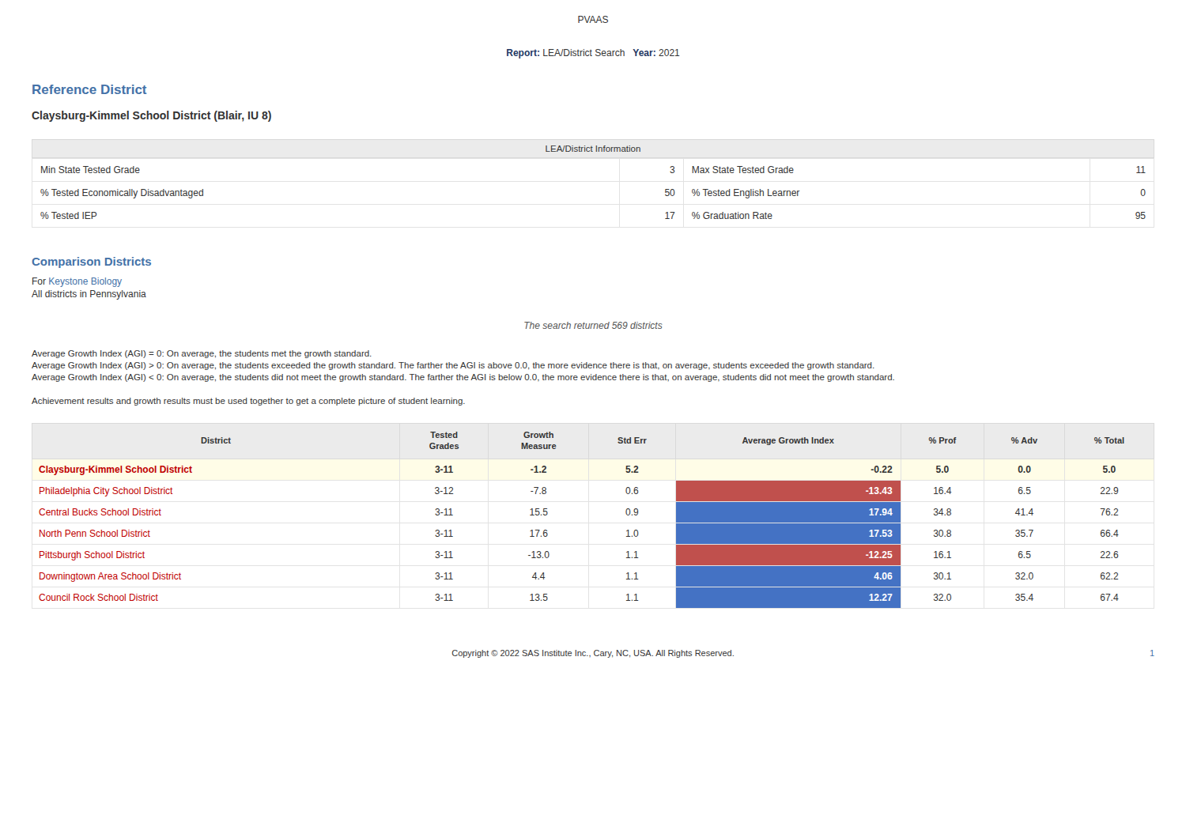PVAAS
Report: LEA/District Search Year: 2021
Reference District
Claysburg-Kimmel School District (Blair, IU 8)
LEA/District Information
| Min State Tested Grade | 3 | Max State Tested Grade | 11 |
| % Tested Economically Disadvantaged | 50 | % Tested English Learner | 0 |
| % Tested IEP | 17 | % Graduation Rate | 95 |
Comparison Districts
For Keystone Biology
All districts in Pennsylvania
The search returned 569 districts
Average Growth Index (AGI) = 0: On average, the students met the growth standard.
Average Growth Index (AGI) > 0: On average, the students exceeded the growth standard. The farther the AGI is above 0.0, the more evidence there is that, on average, students exceeded the growth standard.
Average Growth Index (AGI) < 0: On average, the students did not meet the growth standard. The farther the AGI is below 0.0, the more evidence there is that, on average, students did not meet the growth standard.
Achievement results and growth results must be used together to get a complete picture of student learning.
| District | Tested Grades | Growth Measure | Std Err | Average Growth Index | % Prof | % Adv | % Total |
| --- | --- | --- | --- | --- | --- | --- | --- |
| Claysburg-Kimmel School District | 3-11 | -1.2 | 5.2 | -0.22 | 5.0 | 0.0 | 5.0 |
| Philadelphia City School District | 3-12 | -7.8 | 0.6 | -13.43 | 16.4 | 6.5 | 22.9 |
| Central Bucks School District | 3-11 | 15.5 | 0.9 | 17.94 | 34.8 | 41.4 | 76.2 |
| North Penn School District | 3-11 | 17.6 | 1.0 | 17.53 | 30.8 | 35.7 | 66.4 |
| Pittsburgh School District | 3-11 | -13.0 | 1.1 | -12.25 | 16.1 | 6.5 | 22.6 |
| Downingtown Area School District | 3-11 | 4.4 | 1.1 | 4.06 | 30.1 | 32.0 | 62.2 |
| Council Rock School District | 3-11 | 13.5 | 1.1 | 12.27 | 32.0 | 35.4 | 67.4 |
Copyright © 2022 SAS Institute Inc., Cary, NC, USA. All Rights Reserved. 1